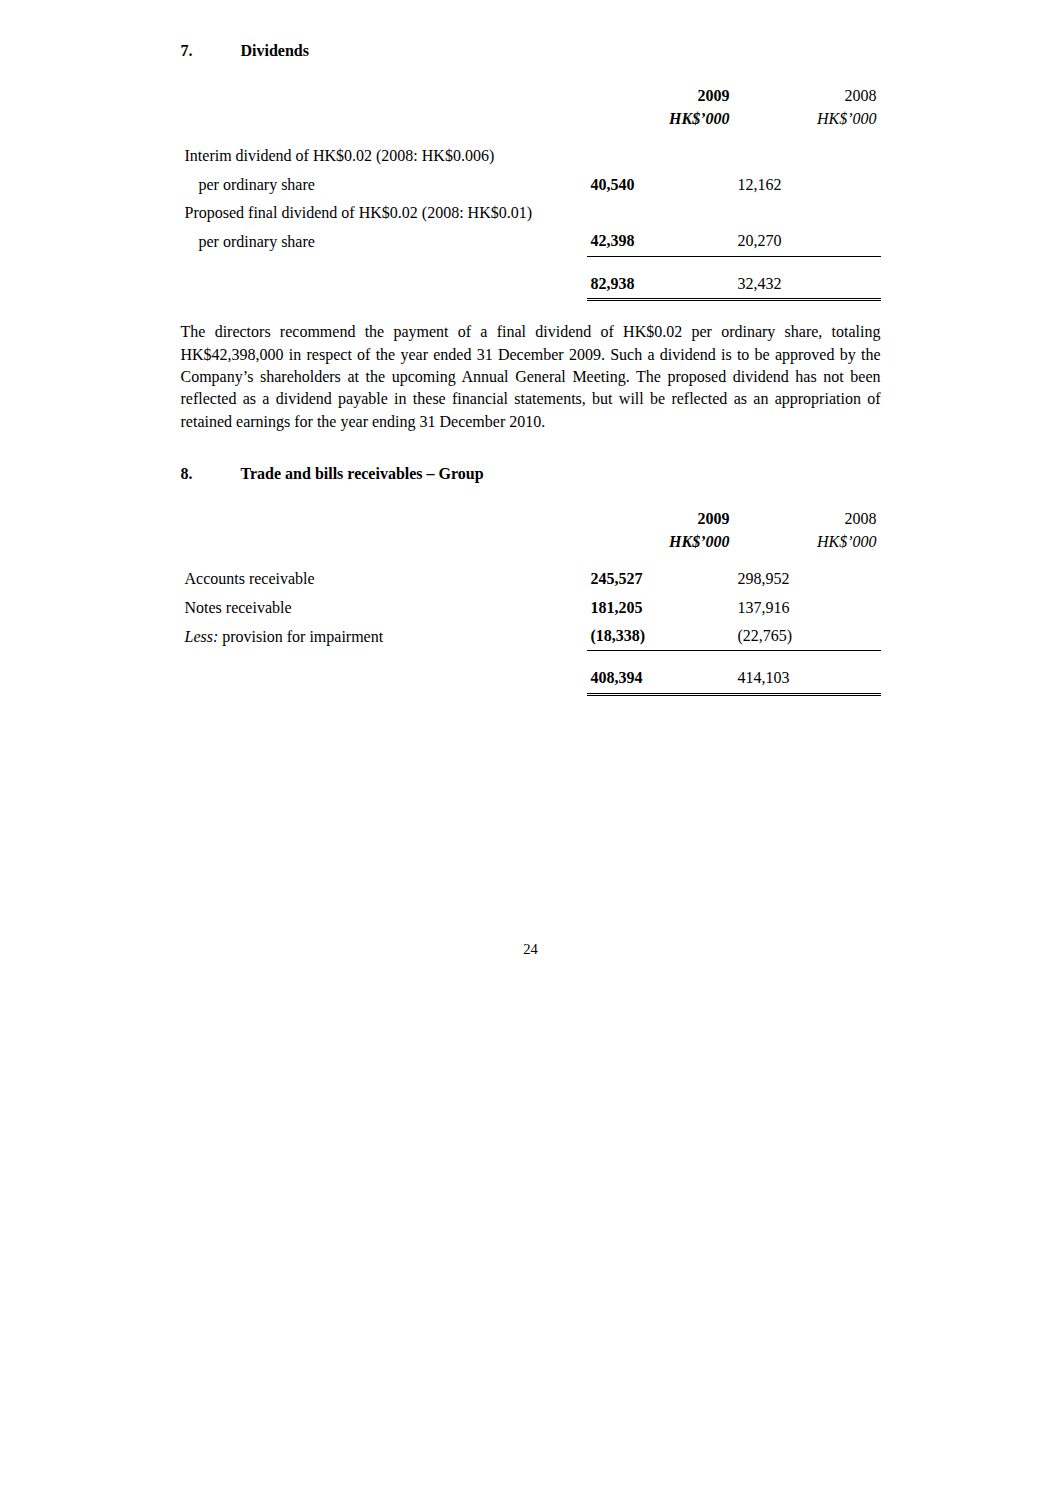7.
Dividends
| | 2009 | 2008 |
| | HK$’000 | HK$’000 |
| Interim dividend of HK$0.02 (2008: HK$0.006) | | |
| per ordinary share | 40,540 | 12,162 |
| Proposed final dividend of HK$0.02 (2008: HK$0.01) | | |
| per ordinary share | 42,398 | 20,270 |
| | 82,938 | 32,432 |
The directors recommend the payment of a final dividend of HK$0.02 per ordinary share, totaling HK$42,398,000 in respect of the year ended 31 December 2009. Such a dividend is to be approved by the Company’s shareholders at the upcoming Annual General Meeting. The proposed dividend has not been reflected as a dividend payable in these financial statements, but will be reflected as an appropriation of retained earnings for the year ending 31 December 2010.
8.
Trade and bills receivables – Group
| | 2009 | 2008 |
| | HK$’000 | HK$’000 |
| Accounts receivable | 245,527 | 298,952 |
| Notes receivable | 181,205 | 137,916 |
| Less: provision for impairment | (18,338) | (22,765) |
| | 408,394 | 414,103 |
24